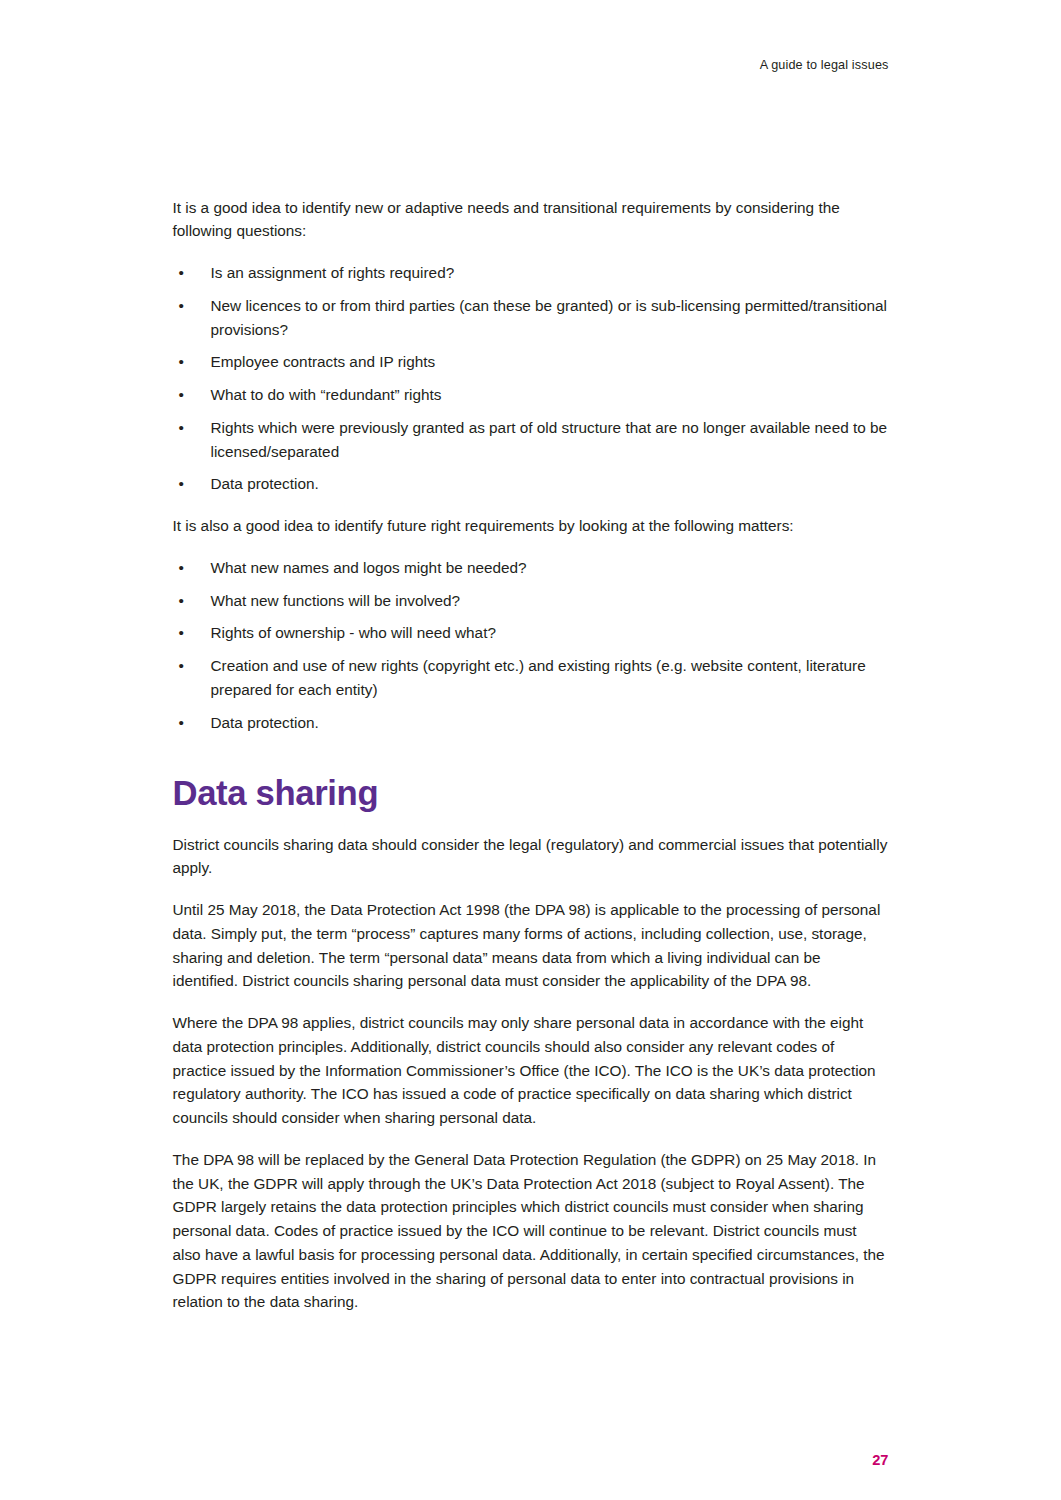A guide to legal issues
It is a good idea to identify new or adaptive needs and transitional requirements by considering the following questions:
Is an assignment of rights required?
New licences to or from third parties (can these be granted) or is sub-licensing permitted/transitional provisions?
Employee contracts and IP rights
What to do with “redundant” rights
Rights which were previously granted as part of old structure that are no longer available need to be licensed/separated
Data protection.
It is also a good idea to identify future right requirements by looking at the following matters:
What new names and logos might be needed?
What new functions will be involved?
Rights of ownership - who will need what?
Creation and use of new rights (copyright etc.) and existing rights (e.g. website content, literature prepared for each entity)
Data protection.
Data sharing
District councils sharing data should consider the legal (regulatory) and commercial issues that potentially apply.
Until 25 May 2018, the Data Protection Act 1998 (the DPA 98) is applicable to the processing of personal data. Simply put, the term “process” captures many forms of actions, including collection, use, storage, sharing and deletion. The term “personal data” means data from which a living individual can be identified. District councils sharing personal data must consider the applicability of the DPA 98.
Where the DPA 98 applies, district councils may only share personal data in accordance with the eight data protection principles. Additionally, district councils should also consider any relevant codes of practice issued by the Information Commissioner’s Office (the ICO). The ICO is the UK’s data protection regulatory authority. The ICO has issued a code of practice specifically on data sharing which district councils should consider when sharing personal data.
The DPA 98 will be replaced by the General Data Protection Regulation (the GDPR) on 25 May 2018. In the UK, the GDPR will apply through the UK’s Data Protection Act 2018 (subject to Royal Assent). The GDPR largely retains the data protection principles which district councils must consider when sharing personal data. Codes of practice issued by the ICO will continue to be relevant. District councils must also have a lawful basis for processing personal data. Additionally, in certain specified circumstances, the GDPR requires entities involved in the sharing of personal data to enter into contractual provisions in relation to the data sharing.
27